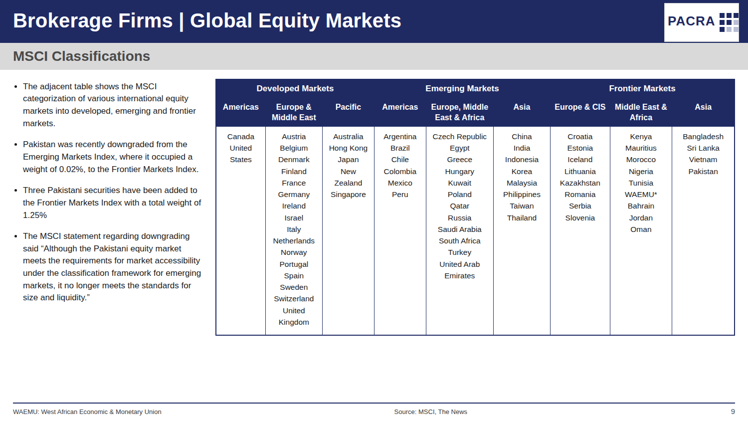Brokerage Firms | Global Equity Markets
PACRA
MSCI Classifications
The adjacent table shows the MSCI categorization of various international equity markets into developed, emerging and frontier markets.
Pakistan was recently downgraded from the Emerging Markets Index, where it occupied a weight of 0.02%, to the Frontier Markets Index.
Three Pakistani securities have been added to the Frontier Markets Index with a total weight of 1.25%
The MSCI statement regarding downgrading said “Although the Pakistani equity market meets the requirements for market accessibility under the classification framework for emerging markets, it no longer meets the standards for size and liquidity.”
| Developed Markets | Emerging Markets | Frontier Markets |
| --- | --- | --- |
| Americas | Europe & Middle East | Pacific | Americas | Europe, Middle East & Africa | Asia | Europe & CIS | Middle East & Africa | Asia |
| Canada United States | Austria Belgium Denmark Finland France Germany Ireland Israel Italy Netherlands Norway Portugal Spain Sweden Switzerland United Kingdom | Australia Hong Kong Japan New Zealand Singapore | Argentina Brazil Chile Colombia Mexico Peru | Czech Republic Egypt Greece Hungary Kuwait Poland Qatar Russia Saudi Arabia South Africa Turkey United Arab Emirates | China India Indonesia Korea Malaysia Philippines Taiwan Thailand | Croatia Estonia Iceland Lithuania Kazakhstan Romania Serbia Slovenia | Kenya Mauritius Morocco Nigeria Tunisia WAEMU* Bahrain Jordan Oman | Bangladesh Sri Lanka Vietnam Pakistan |
WAEMU: West African Economic & Monetary Union
Source: MSCI, The News
9